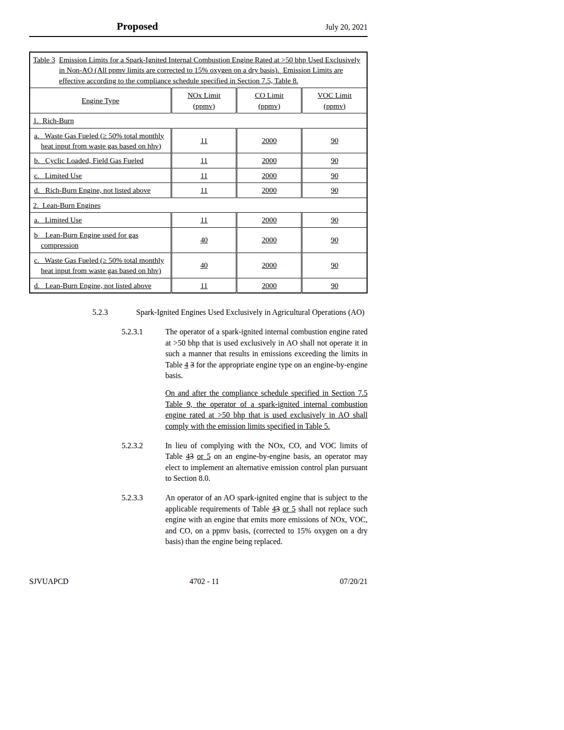Proposed
July 20, 2021
| Table 3 Emission Limits for a Spark-Ignited Internal Combustion Engine Rated at >50 bhp Used Exclusively in Non-AO (All ppmv limits are corrected to 15% oxygen on a dry basis). Emission Limits are effective according to the compliance schedule specified in Section 7.5, Table 8. |
| Engine Type | NOx Limit (ppmv) | CO Limit (ppmv) | VOC Limit (ppmv) |
| 1. Rich-Burn |
| a. Waste Gas Fueled (≥ 50% total monthly heat input from waste gas based on hhv) | 11 | 2000 | 90 |
| b. Cyclic Loaded, Field Gas Fueled | 11 | 2000 | 90 |
| c. Limited Use | 11 | 2000 | 90 |
| d. Rich-Burn Engine, not listed above | 11 | 2000 | 90 |
| 2. Lean-Burn Engines |
| a. Limited Use | 11 | 2000 | 90 |
| b Lean-Burn Engine used for gas compression | 40 | 2000 | 90 |
| c. Waste Gas Fueled (≥ 50% total monthly heat input from waste gas based on hhv) | 40 | 2000 | 90 |
| d. Lean-Burn Engine, not listed above | 11 | 2000 | 90 |
5.2.3
Spark-Ignited Engines Used Exclusively in Agricultural Operations (AO)
5.2.3.1
The operator of a spark-ignited internal combustion engine rated at >50 bhp that is used exclusively in AO shall not operate it in such a manner that results in emissions exceeding the limits in Table 4 3 for the appropriate engine type on an engine-by-engine basis.
On and after the compliance schedule specified in Section 7.5 Table 9, the operator of a spark-ignited internal combustion engine rated at >50 bhp that is used exclusively in AO shall comply with the emission limits specified in Table 5.
5.2.3.2
In lieu of complying with the NOx, CO, and VOC limits of Table 43 or 5 on an engine-by-engine basis, an operator may elect to implement an alternative emission control plan pursuant to Section 8.0.
5.2.3.3
An operator of an AO spark-ignited engine that is subject to the applicable requirements of Table 43 or 5 shall not replace such engine with an engine that emits more emissions of NOx, VOC, and CO, on a ppmv basis, (corrected to 15% oxygen on a dry basis) than the engine being replaced.
SJVUAPCD
4702 - 11
07/20/21